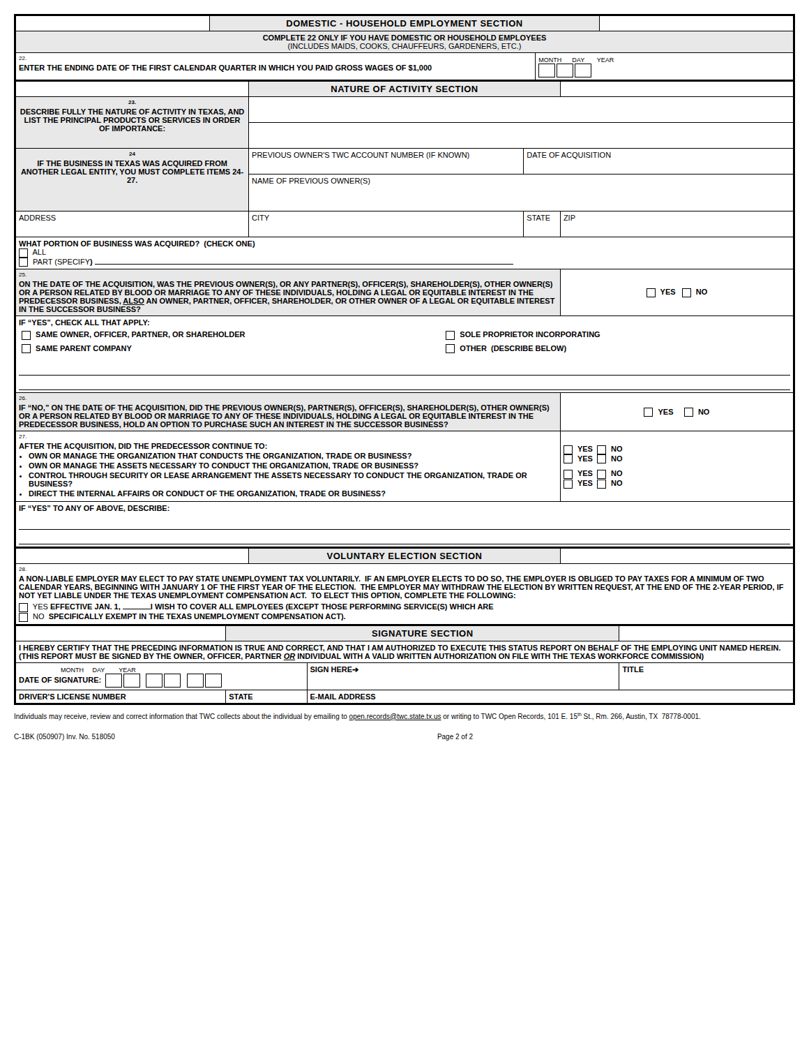| | DOMESTIC - HOUSEHOLD EMPLOYMENT SECTION | |
| COMPLETE 22 ONLY IF YOU HAVE DOMESTIC OR HOUSEHOLD EMPLOYEES (INCLUDES MAIDS, COOKS, CHAUFFEURS, GARDENERS, ETC.) |
| 22. ENTER THE ENDING DATE OF THE FIRST CALENDAR QUARTER IN WHICH YOU PAID GROSS WAGES OF $1,000 | MONTH DAY YEAR |
| | NATURE OF ACTIVITY SECTION | |
| 23. DESCRIBE FULLY THE NATURE OF ACTIVITY IN TEXAS, AND LIST THE PRINCIPAL PRODUCTS OR SERVICES IN ORDER OF IMPORTANCE: | |
| 24 IF THE BUSINESS IN TEXAS WAS ACQUIRED FROM ANOTHER LEGAL ENTITY, YOU MUST COMPLETE ITEMS 24-27. | PREVIOUS OWNER'S TWC ACCOUNT NUMBER (IF KNOWN) | DATE OF ACQUISITION |
| NAME OF PREVIOUS OWNER(S) |
| ADDRESS | CITY | STATE | ZIP |
| WHAT PORTION OF BUSINESS WAS ACQUIRED? (CHECK ONE) ALL PART (SPECIFY ) |
| 25. ON THE DATE OF THE ACQUISITION, WAS THE PREVIOUS OWNER(S), OR ANY PARTNER(S), OFFICER(S), SHAREHOLDER(S), OTHER OWNER(S) OR A PERSON RELATED BY BLOOD OR MARRIAGE TO ANY OF THESE INDIVIDUALS, HOLDING A LEGAL OR EQUITABLE INTEREST IN THE PREDECESSOR BUSINESS, ALSO AN OWNER, PARTNER, OFFICER, SHAREHOLDER, OR OTHER OWNER OF A LEGAL OR EQUITABLE INTEREST IN THE SUCCESSOR BUSINESS? | YES NO |
| IF “YES”, CHECK ALL THAT APPLY: / SAME OWNER, OFFICER, PARTNER, OR SHAREHOLDER / SOLE PROPRIETOR INCORPORATING / / SAME PARENT COMPANY / OTHER (DESCRIBE BELOW) / |
| 26. IF “NO,” ON THE DATE OF THE ACQUISITION, DID THE PREVIOUS OWNER(S), PARTNER(S), OFFICER(S), SHAREHOLDER(S), OTHER OWNER(S) OR A PERSON RELATED BY BLOOD OR MARRIAGE TO ANY OF THESE INDIVIDUALS, HOLDING A LEGAL OR EQUITABLE INTEREST IN THE PREDECESSOR BUSINESS, HOLD AN OPTION TO PURCHASE SUCH AN INTEREST IN THE SUCCESSOR BUSINESS? | YES NO |
| 27. AFTER THE ACQUISITION, DID THE PREDECESSOR CONTINUE TO: OWN OR MANAGE THE ORGANIZATION THAT CONDUCTS THE ORGANIZATION, TRADE OR BUSINESS? OWN OR MANAGE THE ASSETS NECESSARY TO CONDUCT THE ORGANIZATION, TRADE OR BUSINESS? CONTROL THROUGH SECURITY OR LEASE ARRANGEMENT THE ASSETS NECESSARY TO CONDUCT THE ORGANIZATION, TRADE OR BUSINESS? DIRECT THE INTERNAL AFFAIRS OR CONDUCT OF THE ORGANIZATION, TRADE OR BUSINESS? | YES NO YES NO YES NO YES NO |
| IF “YES” TO ANY OF ABOVE, DESCRIBE: |
| | VOLUNTARY ELECTION SECTION | |
| 28. A NON-LIABLE EMPLOYER MAY ELECT TO PAY STATE UNEMPLOYMENT TAX VOLUNTARILY. IF AN EMPLOYER ELECTS TO DO SO, THE EMPLOYER IS OBLIGED TO PAY TAXES FOR A MINIMUM OF TWO CALENDAR YEARS, BEGINNING WITH JANUARY 1 OF THE FIRST YEAR OF THE ELECTION. THE EMPLOYER MAY WITHDRAW THE ELECTION BY WRITTEN REQUEST, AT THE END OF THE 2-YEAR PERIOD, IF NOT YET LIABLE UNDER THE TEXAS UNEMPLOYMENT COMPENSATION ACT. TO ELECT THIS OPTION, COMPLETE THE FOLLOWING: YES EFFECTIVE JAN. 1, I WISH TO COVER ALL EMPLOYEES (EXCEPT THOSE PERFORMING SERVICE(S) WHICH ARE NO SPECIFICALLY EXEMPT IN THE TEXAS UNEMPLOYMENT COMPENSATION ACT). |
| | SIGNATURE SECTION | |
| I HEREBY CERTIFY THAT THE PRECEDING INFORMATION IS TRUE AND CORRECT, AND THAT I AM AUTHORIZED TO EXECUTE THIS STATUS REPORT ON BEHALF OF THE EMPLOYING UNIT NAMED HEREIN. (THIS REPORT MUST BE SIGNED BY THE OWNER, OFFICER, PARTNER OR INDIVIDUAL WITH A VALID WRITTEN AUTHORIZATION ON FILE WITH THE TEXAS WORKFORCE COMMISSION) |
| MONTH DAY YEAR DATE OF SIGNATURE: | SIGN HERE➔ | TITLE |
| DRIVER'S LICENSE NUMBER | STATE | E-MAIL ADDRESS |
Individuals may receive, review and correct information that TWC collects about the individual by emailing to open.records@twc.state.tx.us or writing to TWC Open Records, 101 E. 15th St., Rm. 266, Austin, TX 78778-0001.
C-1BK (050907) Inv. No. 518050 Page 2 of 2